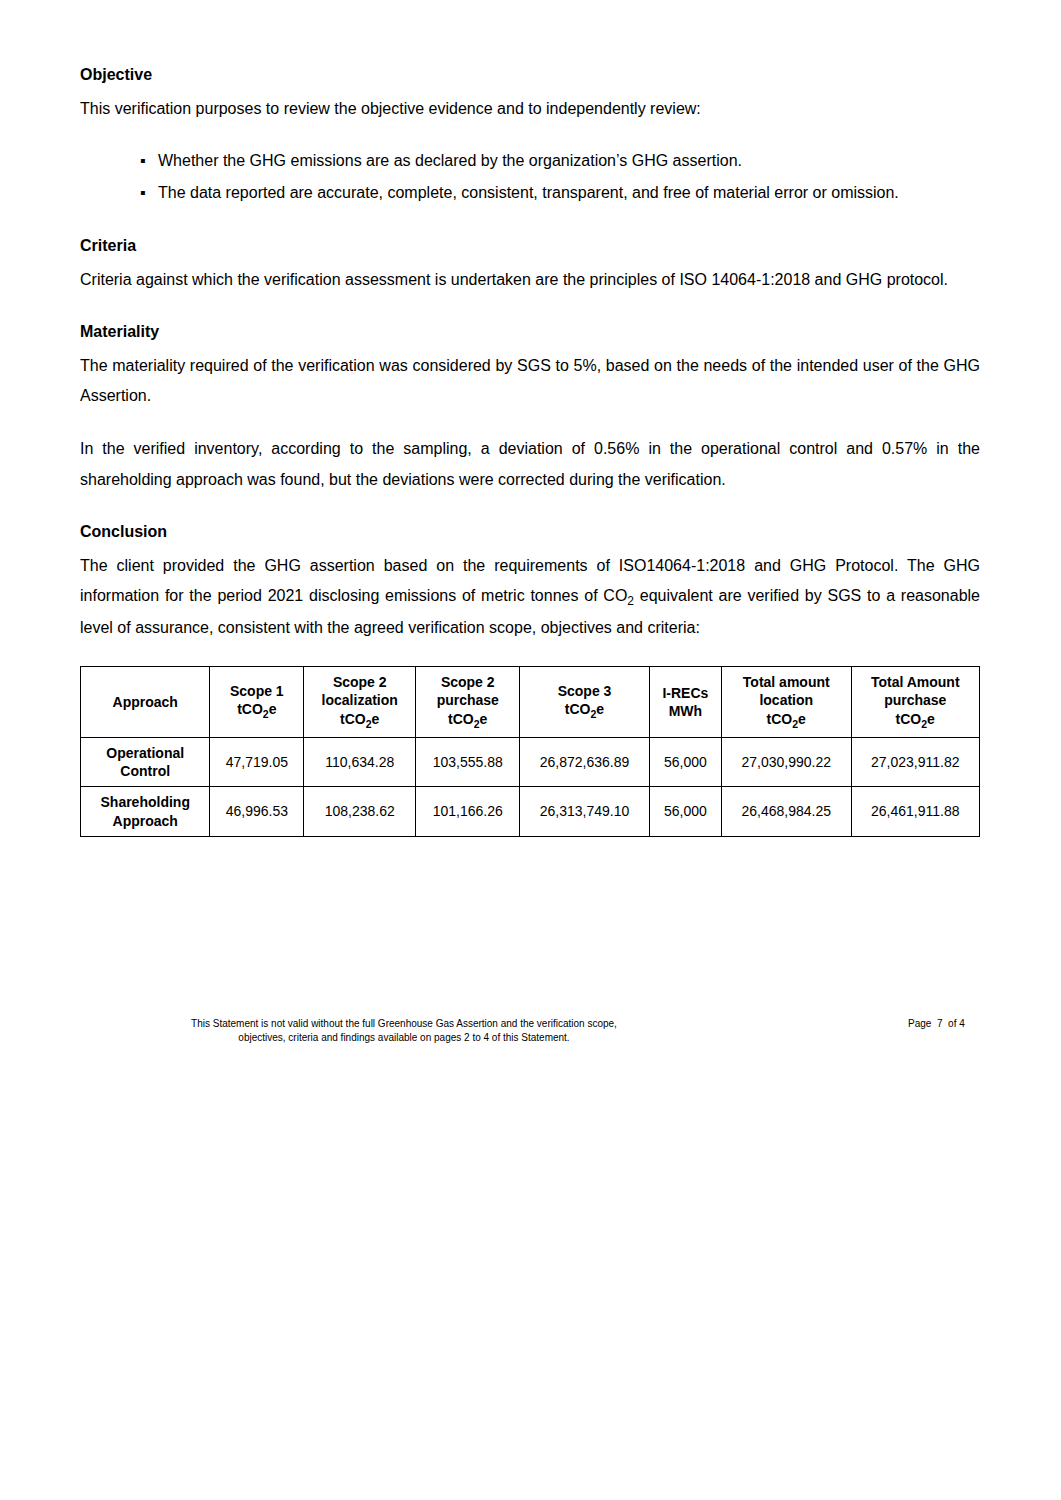Objective
This verification purposes to review the objective evidence and to independently review:
Whether the GHG emissions are as declared by the organization’s GHG assertion.
The data reported are accurate, complete, consistent, transparent, and free of material error or omission.
Criteria
Criteria against which the verification assessment is undertaken are the principles of ISO 14064-1:2018 and GHG protocol.
Materiality
The materiality required of the verification was considered by SGS to 5%, based on the needs of the intended user of the GHG Assertion.
In the verified inventory, according to the sampling, a deviation of 0.56% in the operational control and 0.57% in the shareholding approach was found, but the deviations were corrected during the verification.
Conclusion
The client provided the GHG assertion based on the requirements of ISO14064-1:2018 and GHG Protocol. The GHG information for the period 2021 disclosing emissions of metric tonnes of CO2 equivalent are verified by SGS to a reasonable level of assurance, consistent with the agreed verification scope, objectives and criteria:
| Approach | Scope 1 tCO 2 e | Scope 2 localization tCO 2 e | Scope 2 purchase tCO 2 e | Scope 3 tCO 2 e | I-RECs MWh | Total amount location tCO 2 e | Total Amount purchase tCO 2 e |
| --- | --- | --- | --- | --- | --- | --- | --- |
| Operational Control | 47,719.05 | 110,634.28 | 103,555.88 | 26,872,636.89 | 56,000 | 27,030,990.22 | 27,023,911.82 |
| Shareholding Approach | 46,996.53 | 108,238.62 | 101,166.26 | 26,313,749.10 | 56,000 | 26,468,984.25 | 26,461,911.88 |
This Statement is not valid without the full Greenhouse Gas Assertion and the verification scope,
objectives, criteria and findings available on pages 2 to 4 of this Statement. Page 7 of 4